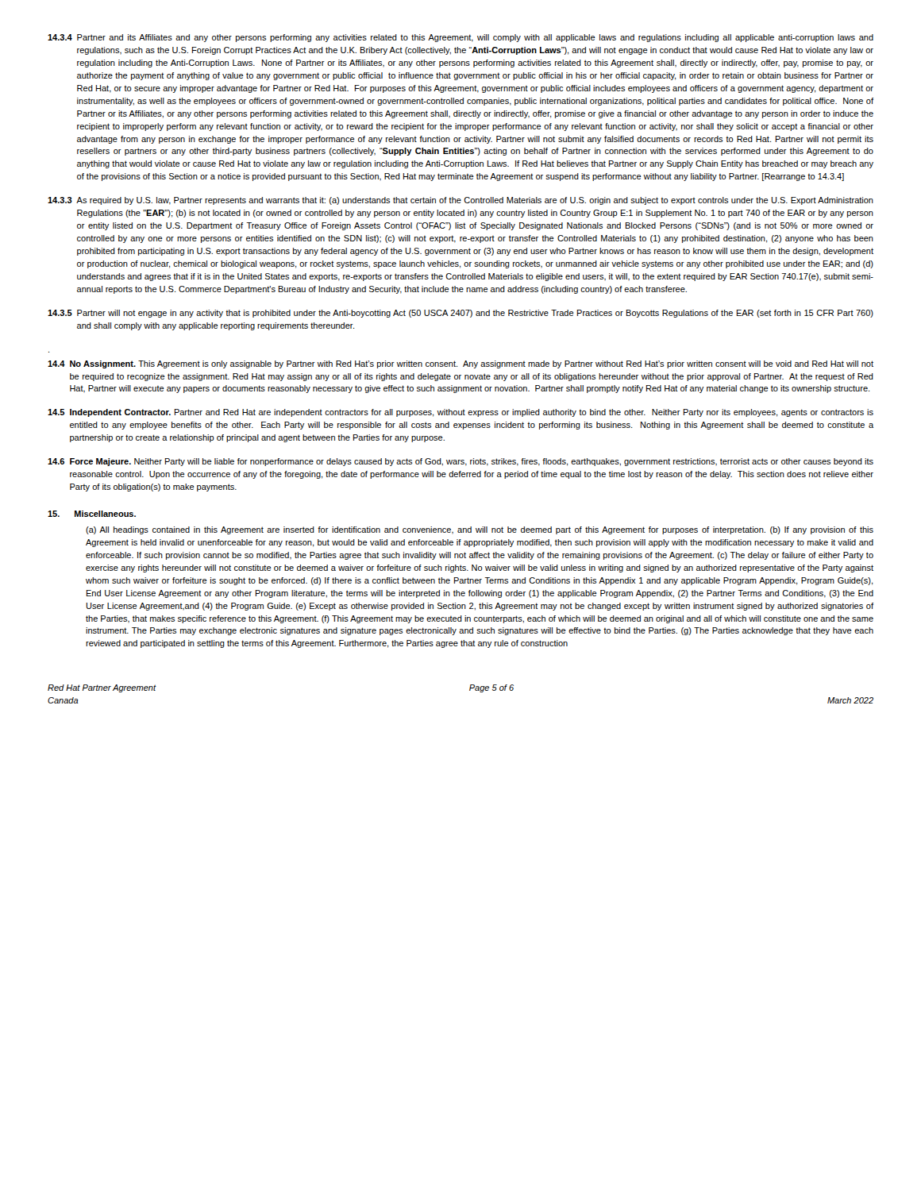14.3.4
Partner and its Affiliates and any other persons performing any activities related to this Agreement, will comply with all applicable laws and regulations including all applicable anti-corruption laws and regulations, such as the U.S. Foreign Corrupt Practices Act and the U.K. Bribery Act (collectively, the “Anti-Corruption Laws”), and will not engage in conduct that would cause Red Hat to violate any law or regulation including the Anti-Corruption Laws. None of Partner or its Affiliates, or any other persons performing activities related to this Agreement shall, directly or indirectly, offer, pay, promise to pay, or authorize the payment of anything of value to any government or public official to influence that government or public official in his or her official capacity, in order to retain or obtain business for Partner or Red Hat, or to secure any improper advantage for Partner or Red Hat. For purposes of this Agreement, government or public official includes employees and officers of a government agency, department or instrumentality, as well as the employees or officers of government-owned or government-controlled companies, public international organizations, political parties and candidates for political office. None of Partner or its Affiliates, or any other persons performing activities related to this Agreement shall, directly or indirectly, offer, promise or give a financial or other advantage to any person in order to induce the recipient to improperly perform any relevant function or activity, or to reward the recipient for the improper performance of any relevant function or activity, nor shall they solicit or accept a financial or other advantage from any person in exchange for the improper performance of any relevant function or activity. Partner will not submit any falsified documents or records to Red Hat. Partner will not permit its resellers or partners or any other third-party business partners (collectively, “Supply Chain Entities”) acting on behalf of Partner in connection with the services performed under this Agreement to do anything that would violate or cause Red Hat to violate any law or regulation including the Anti-Corruption Laws. If Red Hat believes that Partner or any Supply Chain Entity has breached or may breach any of the provisions of this Section or a notice is provided pursuant to this Section, Red Hat may terminate the Agreement or suspend its performance without any liability to Partner. [Rearrange to 14.3.4]
14.3.3
As required by U.S. law, Partner represents and warrants that it: (a) understands that certain of the Controlled Materials are of U.S. origin and subject to export controls under the U.S. Export Administration Regulations (the "EAR"); (b) is not located in (or owned or controlled by any person or entity located in) any country listed in Country Group E:1 in Supplement No. 1 to part 740 of the EAR or by any person or entity listed on the U.S. Department of Treasury Office of Foreign Assets Control (“OFAC”) list of Specially Designated Nationals and Blocked Persons (“SDNs”) (and is not 50% or more owned or controlled by any one or more persons or entities identified on the SDN list); (c) will not export, re-export or transfer the Controlled Materials to (1) any prohibited destination, (2) anyone who has been prohibited from participating in U.S. export transactions by any federal agency of the U.S. government or (3) any end user who Partner knows or has reason to know will use them in the design, development or production of nuclear, chemical or biological weapons, or rocket systems, space launch vehicles, or sounding rockets, or unmanned air vehicle systems or any other prohibited use under the EAR; and (d) understands and agrees that if it is in the United States and exports, re-exports or transfers the Controlled Materials to eligible end users, it will, to the extent required by EAR Section 740.17(e), submit semi-annual reports to the U.S. Commerce Department's Bureau of Industry and Security, that include the name and address (including country) of each transferee.
14.3.5
Partner will not engage in any activity that is prohibited under the Anti-boycotting Act (50 USCA 2407) and the Restrictive Trade Practices or Boycotts Regulations of the EAR (set forth in 15 CFR Part 760) and shall comply with any applicable reporting requirements thereunder.
.
14.4
No Assignment. This Agreement is only assignable by Partner with Red Hat’s prior written consent. Any assignment made by Partner without Red Hat’s prior written consent will be void and Red Hat will not be required to recognize the assignment. Red Hat may assign any or all of its rights and delegate or novate any or all of its obligations hereunder without the prior approval of Partner. At the request of Red Hat, Partner will execute any papers or documents reasonably necessary to give effect to such assignment or novation. Partner shall promptly notify Red Hat of any material change to its ownership structure.
14.5
Independent Contractor. Partner and Red Hat are independent contractors for all purposes, without express or implied authority to bind the other. Neither Party nor its employees, agents or contractors is entitled to any employee benefits of the other. Each Party will be responsible for all costs and expenses incident to performing its business. Nothing in this Agreement shall be deemed to constitute a partnership or to create a relationship of principal and agent between the Parties for any purpose.
14.6
Force Majeure. Neither Party will be liable for nonperformance or delays caused by acts of God, wars, riots, strikes, fires, floods, earthquakes, government restrictions, terrorist acts or other causes beyond its reasonable control. Upon the occurrence of any of the foregoing, the date of performance will be deferred for a period of time equal to the time lost by reason of the delay. This section does not relieve either Party of its obligation(s) to make payments.
15.
Miscellaneous.
(a) All headings contained in this Agreement are inserted for identification and convenience, and will not be deemed part of this Agreement for purposes of interpretation. (b) If any provision of this Agreement is held invalid or unenforceable for any reason, but would be valid and enforceable if appropriately modified, then such provision will apply with the modification necessary to make it valid and enforceable. If such provision cannot be so modified, the Parties agree that such invalidity will not affect the validity of the remaining provisions of the Agreement. (c) The delay or failure of either Party to exercise any rights hereunder will not constitute or be deemed a waiver or forfeiture of such rights. No waiver will be valid unless in writing and signed by an authorized representative of the Party against whom such waiver or forfeiture is sought to be enforced. (d) If there is a conflict between the Partner Terms and Conditions in this Appendix 1 and any applicable Program Appendix, Program Guide(s), End User License Agreement or any other Program literature, the terms will be interpreted in the following order (1) the applicable Program Appendix, (2) the Partner Terms and Conditions, (3) the End User License Agreement,and (4) the Program Guide. (e) Except as otherwise provided in Section 2, this Agreement may not be changed except by written instrument signed by authorized signatories of the Parties, that makes specific reference to this Agreement. (f) This Agreement may be executed in counterparts, each of which will be deemed an original and all of which will constitute one and the same instrument. The Parties may exchange electronic signatures and signature pages electronically and such signatures will be effective to bind the Parties. (g) The Parties acknowledge that they have each reviewed and participated in settling the terms of this Agreement. Furthermore, the Parties agree that any rule of construction
Red Hat Partner Agreement
Canada
Page 5 of 6
March 2022